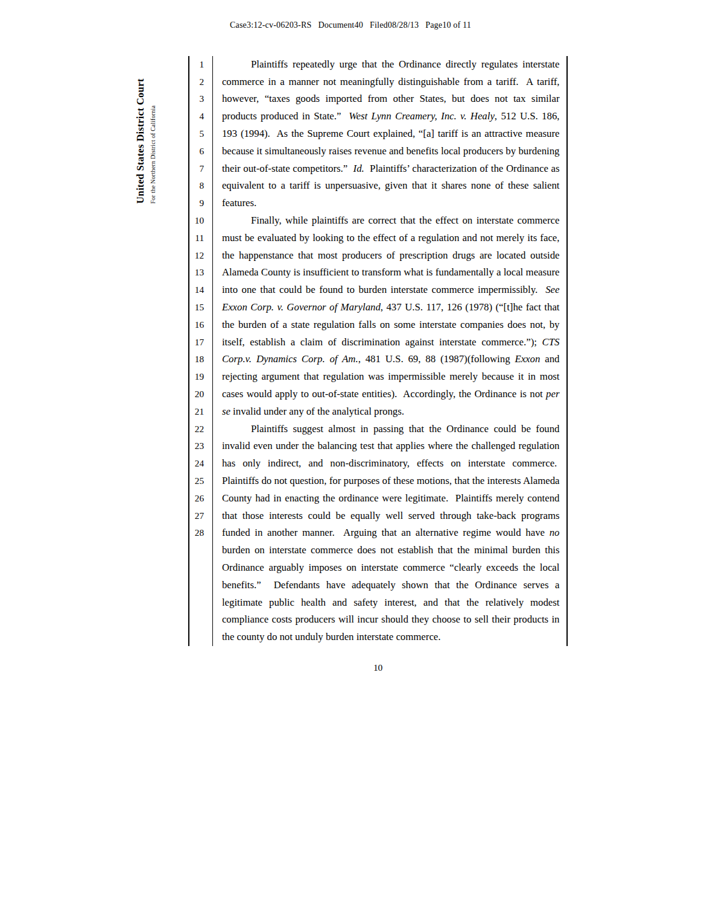Case3:12-cv-06203-RS Document40 Filed08/28/13 Page10 of 11
United States District Court
For the Northern District of California
1
2
3
4
5
6
7
8
9
10
11
12
13
14
15
16
17
18
19
20
21
22
23
24
25
26
27
28
Plaintiffs repeatedly urge that the Ordinance directly regulates interstate commerce in a manner not meaningfully distinguishable from a tariff. A tariff, however, “taxes goods imported from other States, but does not tax similar products produced in State.” West Lynn Creamery, Inc. v. Healy, 512 U.S. 186, 193 (1994). As the Supreme Court explained, “[a] tariff is an attractive measure because it simultaneously raises revenue and benefits local producers by burdening their out-of-state competitors.” Id. Plaintiffs’ characterization of the Ordinance as equivalent to a tariff is unpersuasive, given that it shares none of these salient features.
Finally, while plaintiffs are correct that the effect on interstate commerce must be evaluated by looking to the effect of a regulation and not merely its face, the happenstance that most producers of prescription drugs are located outside Alameda County is insufficient to transform what is fundamentally a local measure into one that could be found to burden interstate commerce impermissibly. See Exxon Corp. v. Governor of Maryland, 437 U.S. 117, 126 (1978) (“[t]he fact that the burden of a state regulation falls on some interstate companies does not, by itself, establish a claim of discrimination against interstate commerce.”); CTS Corp.v. Dynamics Corp. of Am., 481 U.S. 69, 88 (1987)(following Exxon and rejecting argument that regulation was impermissible merely because it in most cases would apply to out-of-state entities). Accordingly, the Ordinance is not per se invalid under any of the analytical prongs.
Plaintiffs suggest almost in passing that the Ordinance could be found invalid even under the balancing test that applies where the challenged regulation has only indirect, and non-discriminatory, effects on interstate commerce. Plaintiffs do not question, for purposes of these motions, that the interests Alameda County had in enacting the ordinance were legitimate. Plaintiffs merely contend that those interests could be equally well served through take-back programs funded in another manner. Arguing that an alternative regime would have no burden on interstate commerce does not establish that the minimal burden this Ordinance arguably imposes on interstate commerce “clearly exceeds the local benefits.” Defendants have adequately shown that the Ordinance serves a legitimate public health and safety interest, and that the relatively modest compliance costs producers will incur should they choose to sell their products in the county do not unduly burden interstate commerce.
10